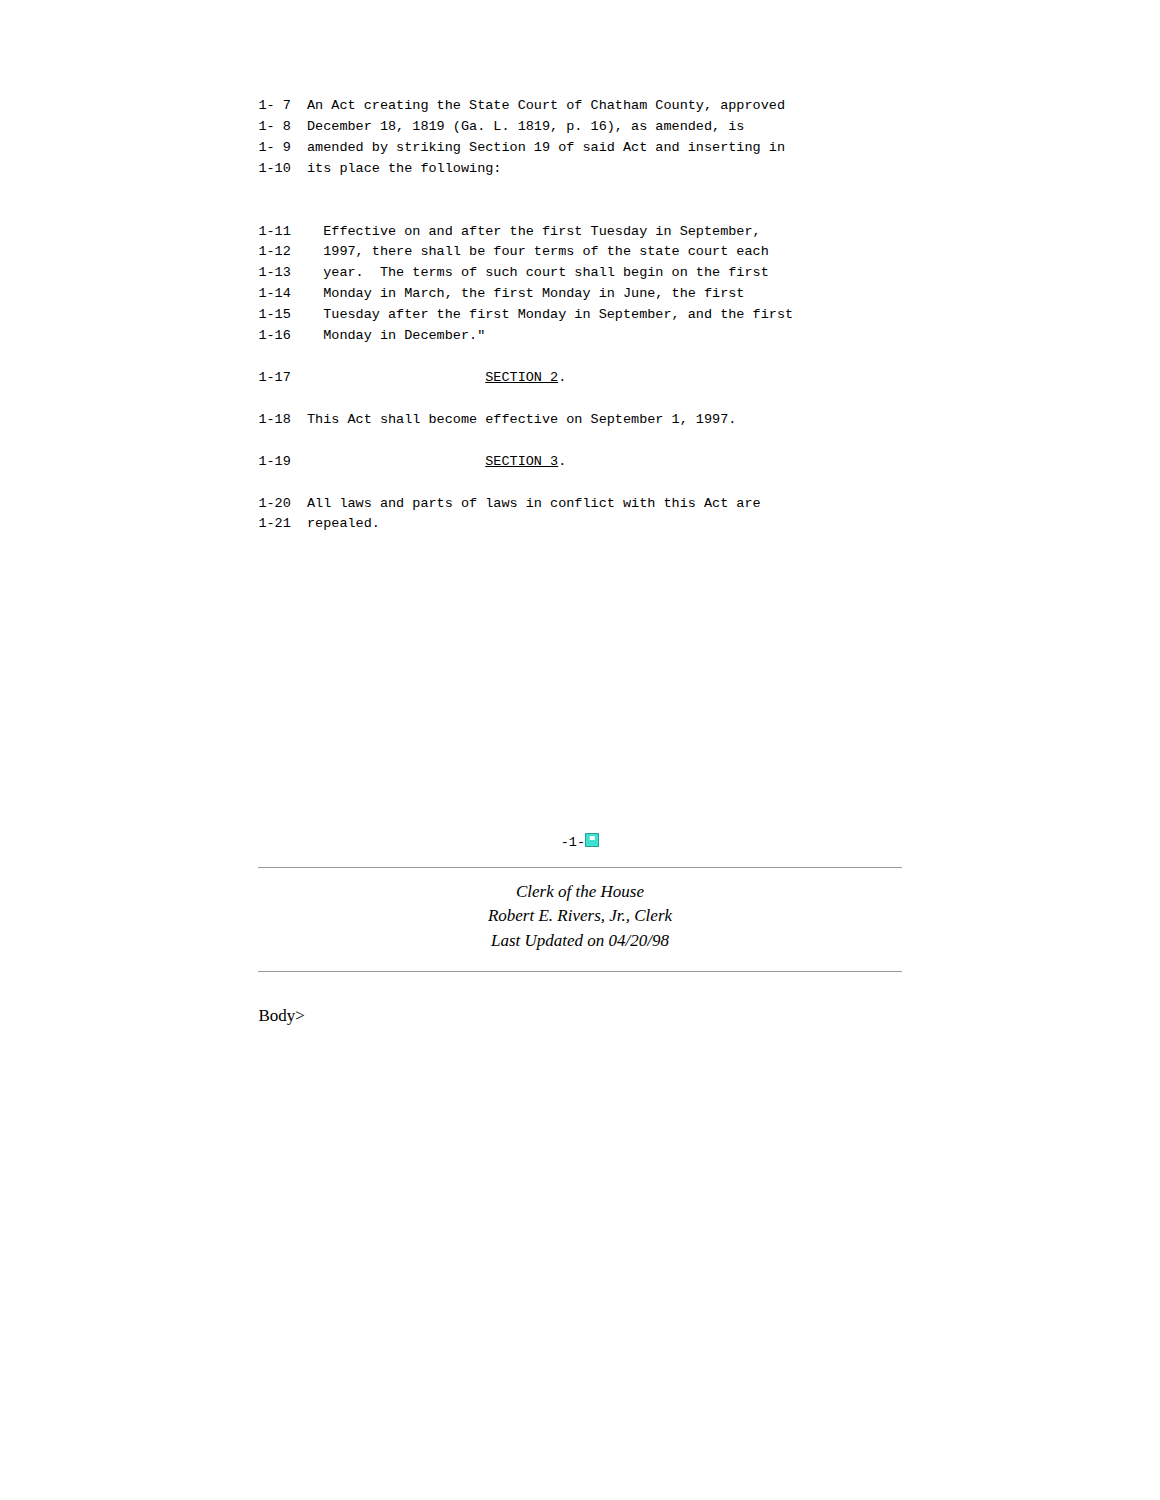1- 7  An Act creating the State Court of Chatham County, approved
1- 8  December 18, 1819 (Ga. L. 1819, p. 16), as amended, is
1- 9  amended by striking Section 19 of said Act and inserting in
1-10  its place the following:


1-11    Effective on and after the first Tuesday in September,
1-12    1997, there shall be four terms of the state court each
1-13    year.  The terms of such court shall begin on the first
1-14    Monday in March, the first Monday in June, the first
1-15    Tuesday after the first Monday in September, and the first
1-16    Monday in December."

1-17                        SECTION 2.

1-18  This Act shall become effective on September 1, 1997.

1-19                        SECTION 3.

1-20  All laws and parts of laws in conflict with this Act are
1-21  repealed.
-1-
Clerk of the House
Robert E. Rivers, Jr., Clerk
Last Updated on 04/20/98
Body>